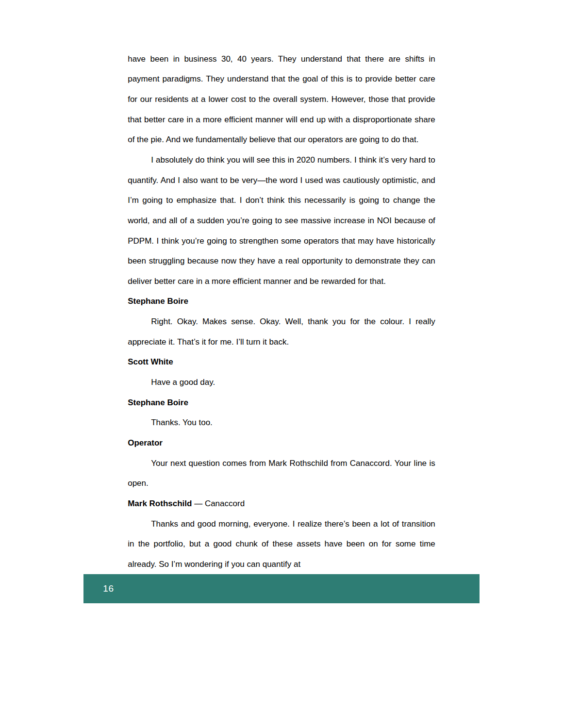have been in business 30, 40 years. They understand that there are shifts in payment paradigms. They understand that the goal of this is to provide better care for our residents at a lower cost to the overall system. However, those that provide that better care in a more efficient manner will end up with a disproportionate share of the pie. And we fundamentally believe that our operators are going to do that.
I absolutely do think you will see this in 2020 numbers. I think it’s very hard to quantify. And I also want to be very—the word I used was cautiously optimistic, and I’m going to emphasize that. I don’t think this necessarily is going to change the world, and all of a sudden you’re going to see massive increase in NOI because of PDPM. I think you’re going to strengthen some operators that may have historically been struggling because now they have a real opportunity to demonstrate they can deliver better care in a more efficient manner and be rewarded for that.
Stephane Boire
Right. Okay. Makes sense. Okay. Well, thank you for the colour. I really appreciate it. That’s it for me. I’ll turn it back.
Scott White
Have a good day.
Stephane Boire
Thanks. You too.
Operator
Your next question comes from Mark Rothschild from Canaccord. Your line is open.
Mark Rothschild — Canaccord
Thanks and good morning, everyone. I realize there’s been a lot of transition in the portfolio, but a good chunk of these assets have been on for some time already. So I’m wondering if you can quantify at
16